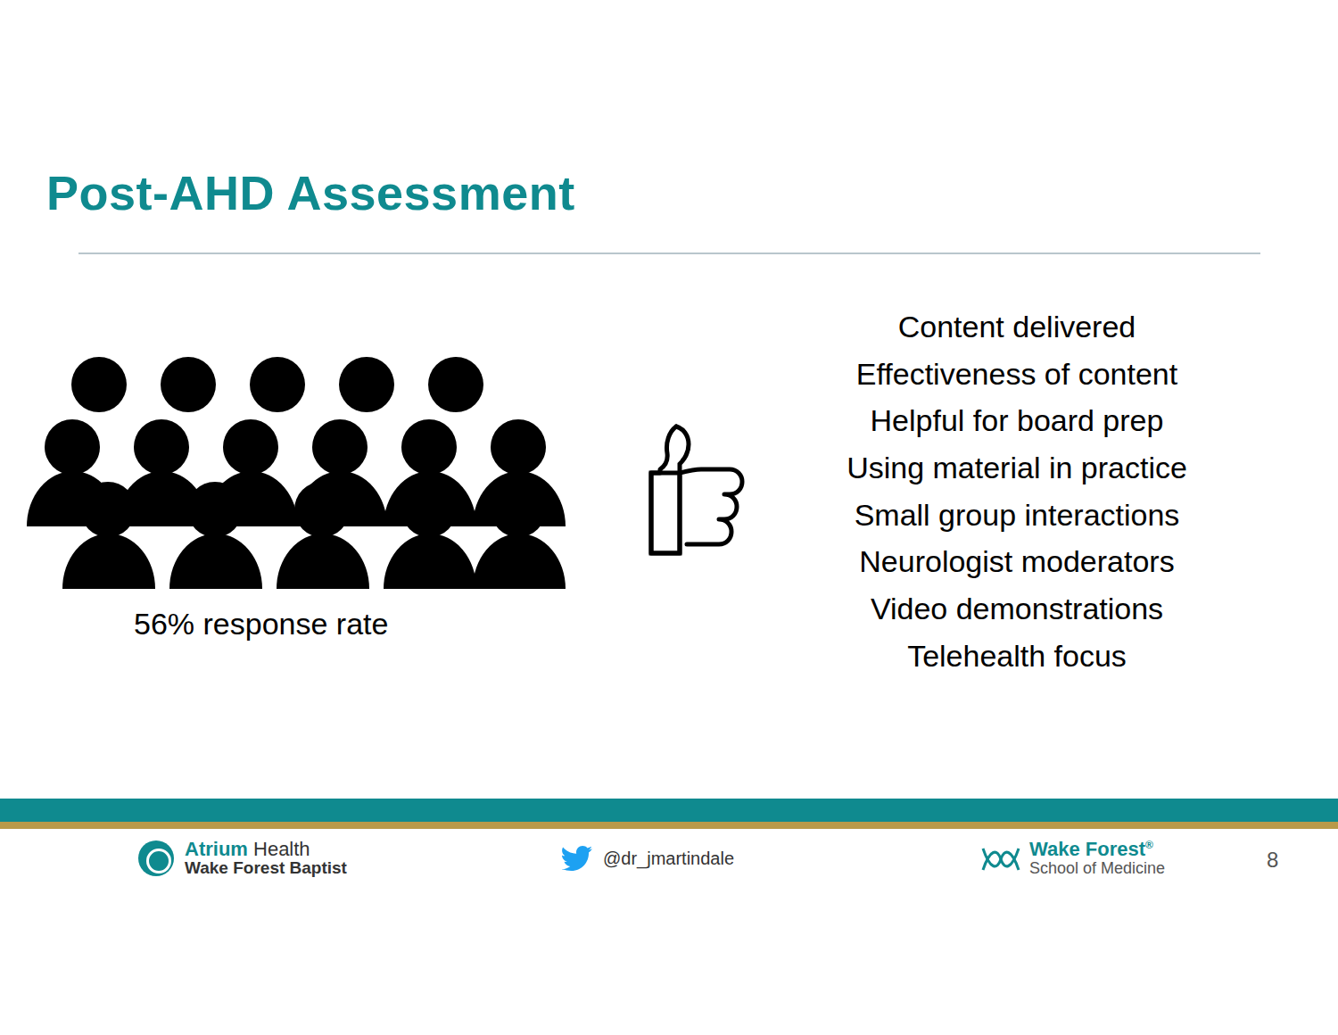Post-AHD Assessment
56% response rate
Content delivered
Effectiveness of content
Helpful for board prep
Using material in practice
Small group interactions
Neurologist moderators
Video demonstrations
Telehealth focus
Atrium Health
Wake Forest Baptist
@dr_jmartindale
Wake Forest®
School of Medicine
8